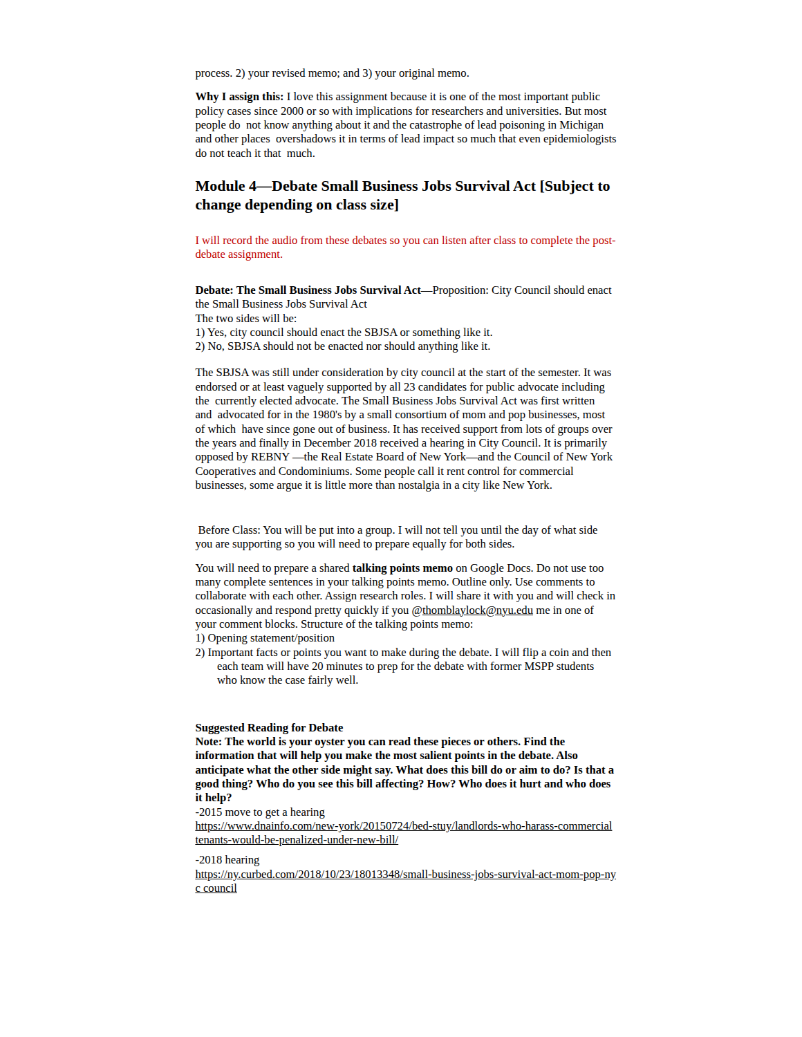process. 2) your revised memo; and 3) your original memo.
Why I assign this: I love this assignment because it is one of the most important public policy cases since 2000 or so with implications for researchers and universities. But most people do not know anything about it and the catastrophe of lead poisoning in Michigan and other places overshadows it in terms of lead impact so much that even epidemiologists do not teach it that much.
Module 4—Debate Small Business Jobs Survival Act [Subject to change depending on class size]
I will record the audio from these debates so you can listen after class to complete the post-debate assignment.
Debate: The Small Business Jobs Survival Act—Proposition: City Council should enact the Small Business Jobs Survival Act
The two sides will be:
1) Yes, city council should enact the SBJSA or something like it.
2) No, SBJSA should not be enacted nor should anything like it.
The SBJSA was still under consideration by city council at the start of the semester. It was endorsed or at least vaguely supported by all 23 candidates for public advocate including the currently elected advocate. The Small Business Jobs Survival Act was first written and advocated for in the 1980's by a small consortium of mom and pop businesses, most of which have since gone out of business. It has received support from lots of groups over the years and finally in December 2018 received a hearing in City Council. It is primarily opposed by REBNY —the Real Estate Board of New York—and the Council of New York Cooperatives and Condominiums. Some people call it rent control for commercial businesses, some argue it is little more than nostalgia in a city like New York.
Before Class: You will be put into a group. I will not tell you until the day of what side you are supporting so you will need to prepare equally for both sides.
You will need to prepare a shared talking points memo on Google Docs. Do not use too many complete sentences in your talking points memo. Outline only. Use comments to collaborate with each other. Assign research roles. I will share it with you and will check in occasionally and respond pretty quickly if you @thomblaylock@nyu.edu me in one of your comment blocks. Structure of the talking points memo:
1) Opening statement/position
2) Important facts or points you want to make during the debate. I will flip a coin and then each team will have 20 minutes to prep for the debate with former MSPP students who know the case fairly well.
Suggested Reading for Debate
Note: The world is your oyster you can read these pieces or others. Find the information that will help you make the most salient points in the debate. Also anticipate what the other side might say. What does this bill do or aim to do? Is that a good thing? Who do you see this bill affecting? How? Who does it hurt and who does it help?
-2015 move to get a hearing
https://www.dnainfo.com/new-york/20150724/bed-stuy/landlords-who-harass-commercial tenants-would-be-penalized-under-new-bill/
-2018 hearing
https://ny.curbed.com/2018/10/23/18013348/small-business-jobs-survival-act-mom-pop-nyc council